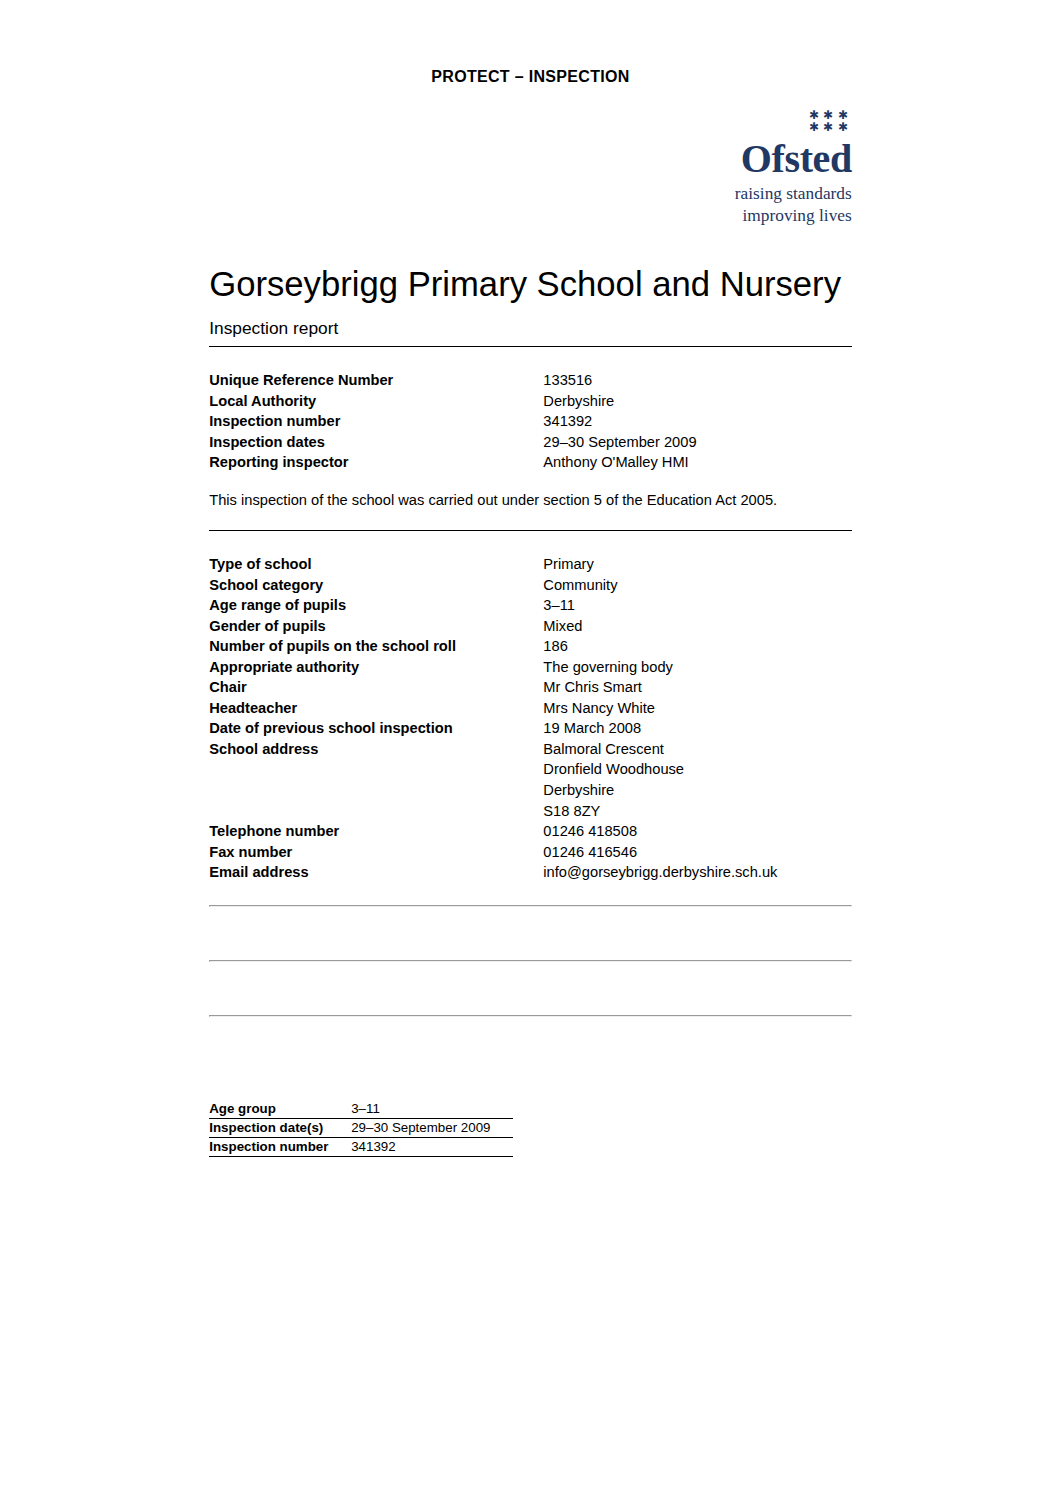PROTECT – INSPECTION
✱✱✱
✱✱✱
Ofsted
raising standards
improving lives
Gorseybrigg Primary School and Nursery
Inspection report
| Unique Reference Number | 133516 |
| Local Authority | Derbyshire |
| Inspection number | 341392 |
| Inspection dates | 29–30 September 2009 |
| Reporting inspector | Anthony O'Malley HMI |
This inspection of the school was carried out under section 5 of the Education Act 2005.
| Type of school | Primary |
| School category | Community |
| Age range of pupils | 3–11 |
| Gender of pupils | Mixed |
| Number of pupils on the school roll | 186 |
| Appropriate authority | The governing body |
| Chair | Mr Chris Smart |
| Headteacher | Mrs Nancy White |
| Date of previous school inspection | 19 March 2008 |
| School address | Balmoral Crescent |
| | Dronfield Woodhouse |
| | Derbyshire |
| | S18 8ZY |
| Telephone number | 01246 418508 |
| Fax number | 01246 416546 |
| Email address | info@gorseybrigg.derbyshire.sch.uk |
| Age group | 3–11 |
| Inspection date(s) | 29–30 September 2009 |
| Inspection number | 341392 |